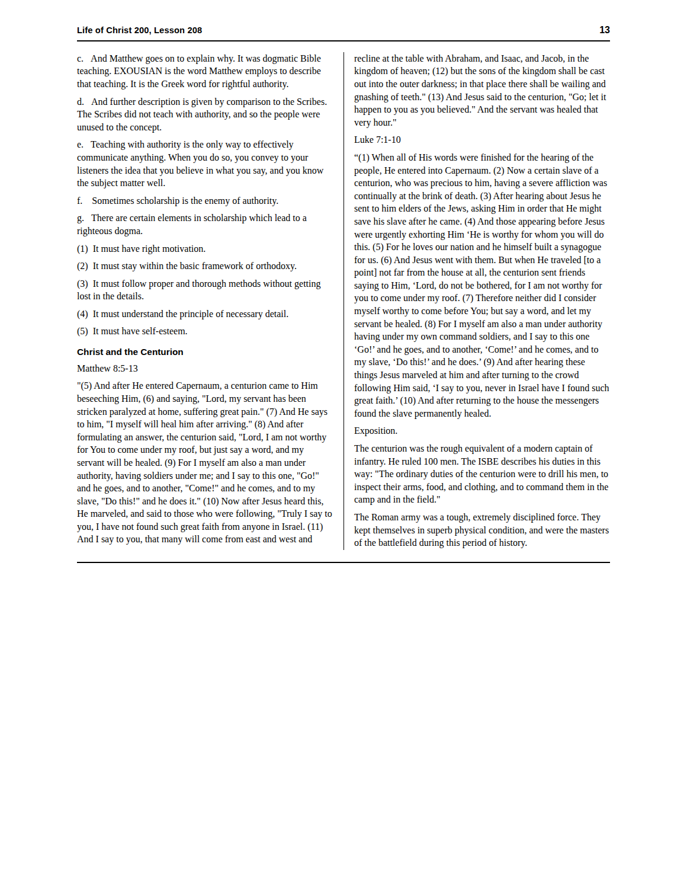Life of Christ 200, Lesson 208 13
c. And Matthew goes on to explain why. It was dogmatic Bible teaching. EXOUSIAN is the word Matthew employs to describe that teaching. It is the Greek word for rightful authority.
d. And further description is given by comparison to the Scribes. The Scribes did not teach with authority, and so the people were unused to the concept.
e. Teaching with authority is the only way to effectively communicate anything. When you do so, you convey to your listeners the idea that you believe in what you say, and you know the subject matter well.
f. Sometimes scholarship is the enemy of authority.
g. There are certain elements in scholarship which lead to a righteous dogma.
(1) It must have right motivation.
(2) It must stay within the basic framework of orthodoxy.
(3) It must follow proper and thorough methods without getting lost in the details.
(4) It must understand the principle of necessary detail.
(5) It must have self-esteem.
Christ and the Centurion
Matthew 8:5-13
"(5) And after He entered Capernaum, a centurion came to Him beseeching Him, (6) and saying, "Lord, my servant has been stricken paralyzed at home, suffering great pain." (7) And He says to him, "I myself will heal him after arriving." (8) And after formulating an answer, the centurion said, "Lord, I am not worthy for You to come under my roof, but just say a word, and my servant will be healed. (9) For I myself am also a man under authority, having soldiers under me; and I say to this one, "Go!" and he goes, and to another, "Come!" and he comes, and to my slave, "Do this!" and he does it." (10) Now after Jesus heard this, He marveled, and said to those who were following, "Truly I say to you, I have not found such great faith from anyone in Israel. (11) And I say to you, that many will come from east and west and recline at the table with Abraham, and Isaac, and Jacob, in the kingdom of heaven; (12) but the sons of the kingdom shall be cast out into the outer darkness; in that place there shall be wailing and gnashing of teeth." (13) And Jesus said to the centurion, "Go; let it happen to you as you believed." And the servant was healed that very hour."
Luke 7:1-10
“(1) When all of His words were finished for the hearing of the people, He entered into Capernaum. (2) Now a certain slave of a centurion, who was precious to him, having a severe affliction was continually at the brink of death. (3) After hearing about Jesus he sent to him elders of the Jews, asking Him in order that He might save his slave after he came. (4) And those appearing before Jesus were urgently exhorting Him ‘He is worthy for whom you will do this. (5) For he loves our nation and he himself built a synagogue for us. (6) And Jesus went with them. But when He traveled [to a point] not far from the house at all, the centurion sent friends saying to Him, ‘Lord, do not be bothered, for I am not worthy for you to come under my roof. (7) Therefore neither did I consider myself worthy to come before You; but say a word, and let my servant be healed. (8) For I myself am also a man under authority having under my own command soldiers, and I say to this one ‘Go!’ and he goes, and to another, ‘Come!’ and he comes, and to my slave, ‘Do this!’ and he does.’ (9) And after hearing these things Jesus marveled at him and after turning to the crowd following Him said, ‘I say to you, never in Israel have I found such great faith.’ (10) And after returning to the house the messengers found the slave permanently healed.
Exposition.
The centurion was the rough equivalent of a modern captain of infantry. He ruled 100 men. The ISBE describes his duties in this way: "The ordinary duties of the centurion were to drill his men, to inspect their arms, food, and clothing, and to command them in the camp and in the field."
The Roman army was a tough, extremely disciplined force. They kept themselves in superb physical condition, and were the masters of the battlefield during this period of history.